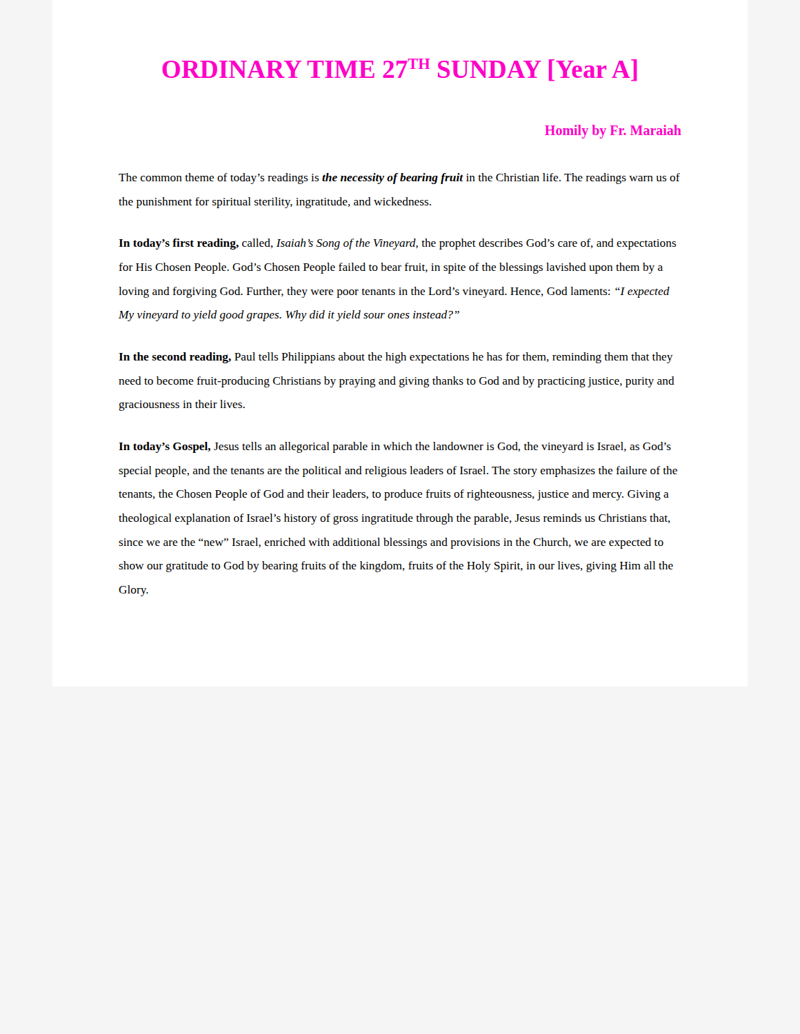ORDINARY TIME 27TH SUNDAY [Year A]
Homily by Fr. Maraiah
The common theme of today’s readings is the necessity of bearing fruit in the Christian life. The readings warn us of the punishment for spiritual sterility, ingratitude, and wickedness.
In today’s first reading, called, Isaiah’s Song of the Vineyard, the prophet describes God’s care of, and expectations for His Chosen People. God’s Chosen People failed to bear fruit, in spite of the blessings lavished upon them by a loving and forgiving God. Further, they were poor tenants in the Lord’s vineyard. Hence, God laments: “I expected My vineyard to yield good grapes. Why did it yield sour ones instead?”
In the second reading, Paul tells Philippians about the high expectations he has for them, reminding them that they need to become fruit-producing Christians by praying and giving thanks to God and by practicing justice, purity and graciousness in their lives.
In today’s Gospel, Jesus tells an allegorical parable in which the landowner is God, the vineyard is Israel, as God’s special people, and the tenants are the political and religious leaders of Israel. The story emphasizes the failure of the tenants, the Chosen People of God and their leaders, to produce fruits of righteousness, justice and mercy. Giving a theological explanation of Israel’s history of gross ingratitude through the parable, Jesus reminds us Christians that, since we are the “new” Israel, enriched with additional blessings and provisions in the Church, we are expected to show our gratitude to God by bearing fruits of the kingdom, fruits of the Holy Spirit, in our lives, giving Him all the Glory.